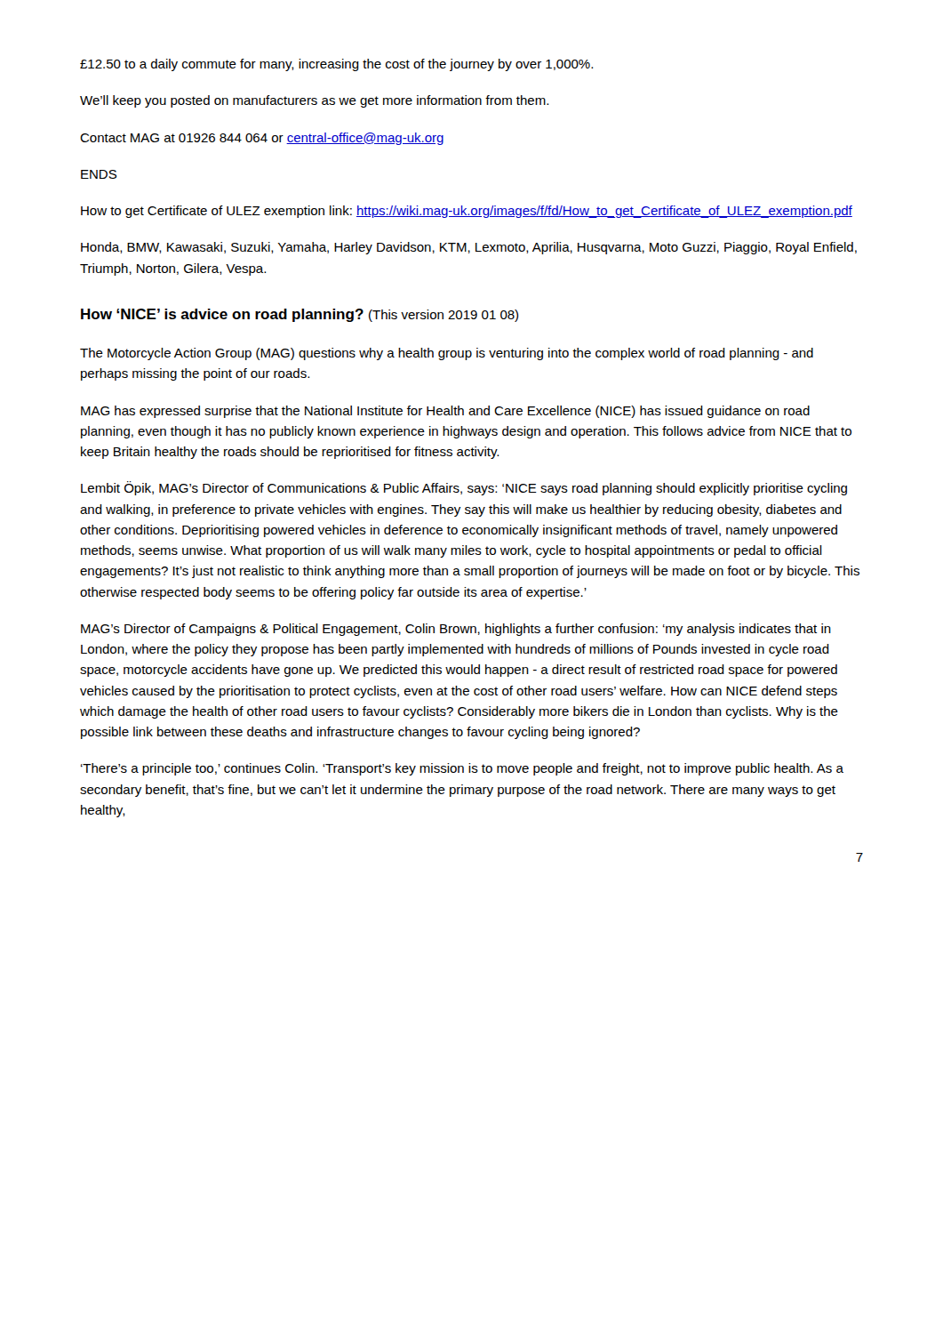£12.50 to a daily commute for many, increasing the cost of the journey by over 1,000%.
We’ll keep you posted on manufacturers as we get more information from them.
Contact MAG at 01926 844 064 or central-office@mag-uk.org
ENDS
How to get Certificate of ULEZ exemption link: https://wiki.mag-uk.org/images/f/fd/How_to_get_Certificate_of_ULEZ_exemption.pdf
Honda, BMW, Kawasaki, Suzuki, Yamaha, Harley Davidson, KTM, Lexmoto, Aprilia, Husqvarna, Moto Guzzi, Piaggio, Royal Enfield, Triumph, Norton, Gilera, Vespa.
How ‘NICE’ is advice on road planning? (This version 2019 01 08)
The Motorcycle Action Group (MAG) questions why a health group is venturing into the complex world of road planning - and perhaps missing the point of our roads.
MAG has expressed surprise that the National Institute for Health and Care Excellence (NICE) has issued guidance on road planning, even though it has no publicly known experience in highways design and operation. This follows advice from NICE that to keep Britain healthy the roads should be reprioritised for fitness activity.
Lembit Öpik, MAG’s Director of Communications & Public Affairs, says: ‘NICE says road planning should explicitly prioritise cycling and walking, in preference to private vehicles with engines. They say this will make us healthier by reducing obesity, diabetes and other conditions. Deprioritising powered vehicles in deference to economically insignificant methods of travel, namely unpowered methods, seems unwise. What proportion of us will walk many miles to work, cycle to hospital appointments or pedal to official engagements? It’s just not realistic to think anything more than a small proportion of journeys will be made on foot or by bicycle. This otherwise respected body seems to be offering policy far outside its area of expertise.’
MAG’s Director of Campaigns & Political Engagement, Colin Brown, highlights a further confusion: ‘my analysis indicates that in London, where the policy they propose has been partly implemented with hundreds of millions of Pounds invested in cycle road space, motorcycle accidents have gone up. We predicted this would happen - a direct result of restricted road space for powered vehicles caused by the prioritisation to protect cyclists, even at the cost of other road users’ welfare. How can NICE defend steps which damage the health of other road users to favour cyclists? Considerably more bikers die in London than cyclists. Why is the possible link between these deaths and infrastructure changes to favour cycling being ignored?
‘There’s a principle too,’ continues Colin. ‘Transport’s key mission is to move people and freight, not to improve public health. As a secondary benefit, that’s fine, but we can’t let it undermine the primary purpose of the road network. There are many ways to get healthy,
7